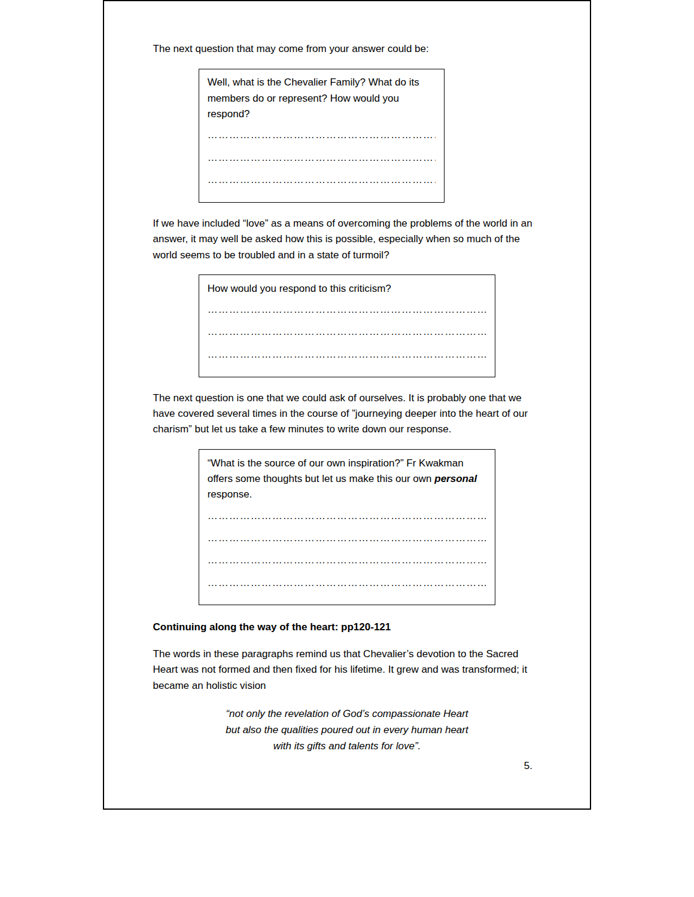The next question that may come from your answer could be:
Well, what is the Chevalier Family? What do its members do or represent? How would you respond?
……………………………………………………………………………………………………………………….
……………………………………………………………………………………………………………………….
……………………………………………………………………………………………………………………….
If we have included “love” as a means of overcoming the problems of the world in an answer, it may well be asked how this is possible, especially when so much of the world seems to be troubled and in a state of turmoil?
How would you respond to this criticism?
………………………………………………………………………………………………………………………………………………
………………………………………………………………………………………………………………………………………………
………………………………………………………………………………………………………………………………………………
The next question is one that we could ask of ourselves. It is probably one that we have covered several times in the course of ”journeying deeper into the heart of our charism” but let us take a few minutes to write down our response.
“What is the source of our own inspiration?” Fr Kwakman offers some thoughts but let us make this our own personal response.
………………………………………………………………………………………………………………………………………………
………………………………………………………………………………………………………………………………………………
………………………………………………………………………………………………………………………………………………
………………………………………………………………………………………………………………………………………………
Continuing along the way of the heart: pp120-121
The words in these paragraphs remind us that Chevalier’s devotion to the Sacred Heart was not formed and then fixed for his lifetime. It grew and was transformed; it became an holistic vision
“not only the revelation of God’s compassionate Heart but also the qualities poured out in every human heart with its gifts and talents for love”.
5.